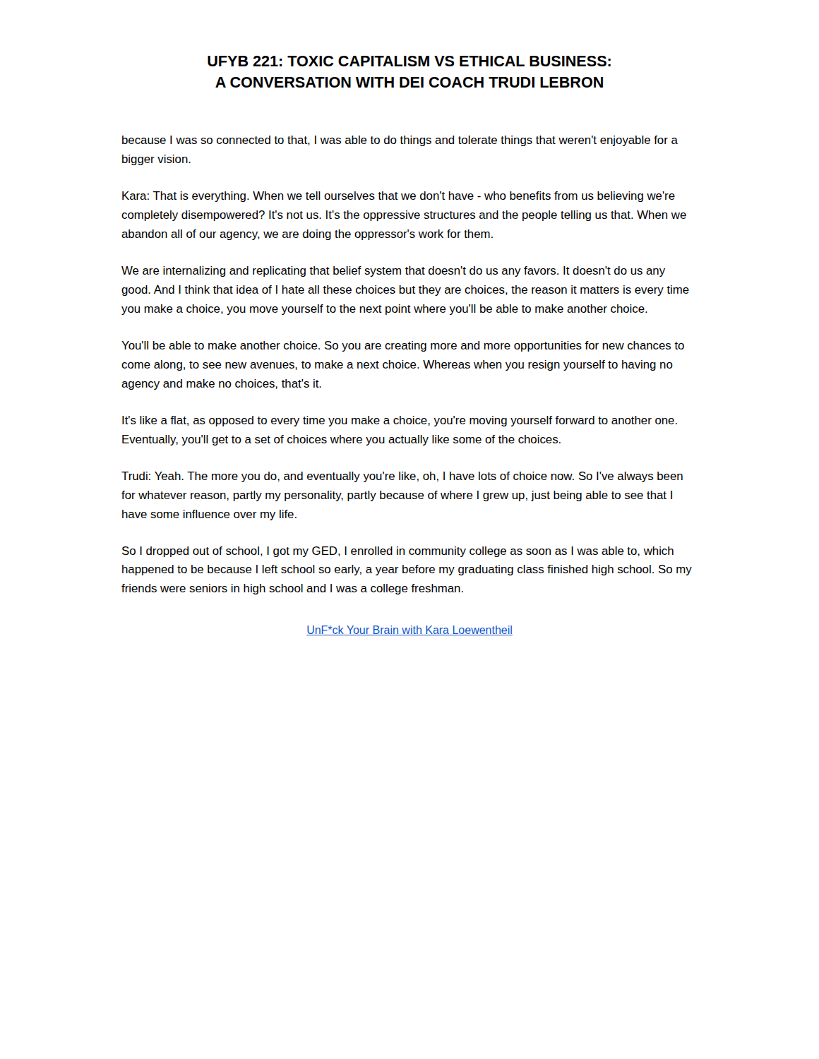UFYB 221: TOXIC CAPITALISM VS ETHICAL BUSINESS:
A CONVERSATION WITH DEI COACH TRUDI LEBRON
because I was so connected to that, I was able to do things and tolerate things that weren't enjoyable for a bigger vision.
Kara: That is everything. When we tell ourselves that we don't have - who benefits from us believing we're completely disempowered? It's not us. It's the oppressive structures and the people telling us that. When we abandon all of our agency, we are doing the oppressor's work for them.
We are internalizing and replicating that belief system that doesn't do us any favors. It doesn't do us any good. And I think that idea of I hate all these choices but they are choices, the reason it matters is every time you make a choice, you move yourself to the next point where you'll be able to make another choice.
You'll be able to make another choice. So you are creating more and more opportunities for new chances to come along, to see new avenues, to make a next choice. Whereas when you resign yourself to having no agency and make no choices, that's it.
It's like a flat, as opposed to every time you make a choice, you're moving yourself forward to another one. Eventually, you'll get to a set of choices where you actually like some of the choices.
Trudi: Yeah. The more you do, and eventually you're like, oh, I have lots of choice now. So I've always been for whatever reason, partly my personality, partly because of where I grew up, just being able to see that I have some influence over my life.
So I dropped out of school, I got my GED, I enrolled in community college as soon as I was able to, which happened to be because I left school so early, a year before my graduating class finished high school. So my friends were seniors in high school and I was a college freshman.
UnF*ck Your Brain with Kara Loewentheil